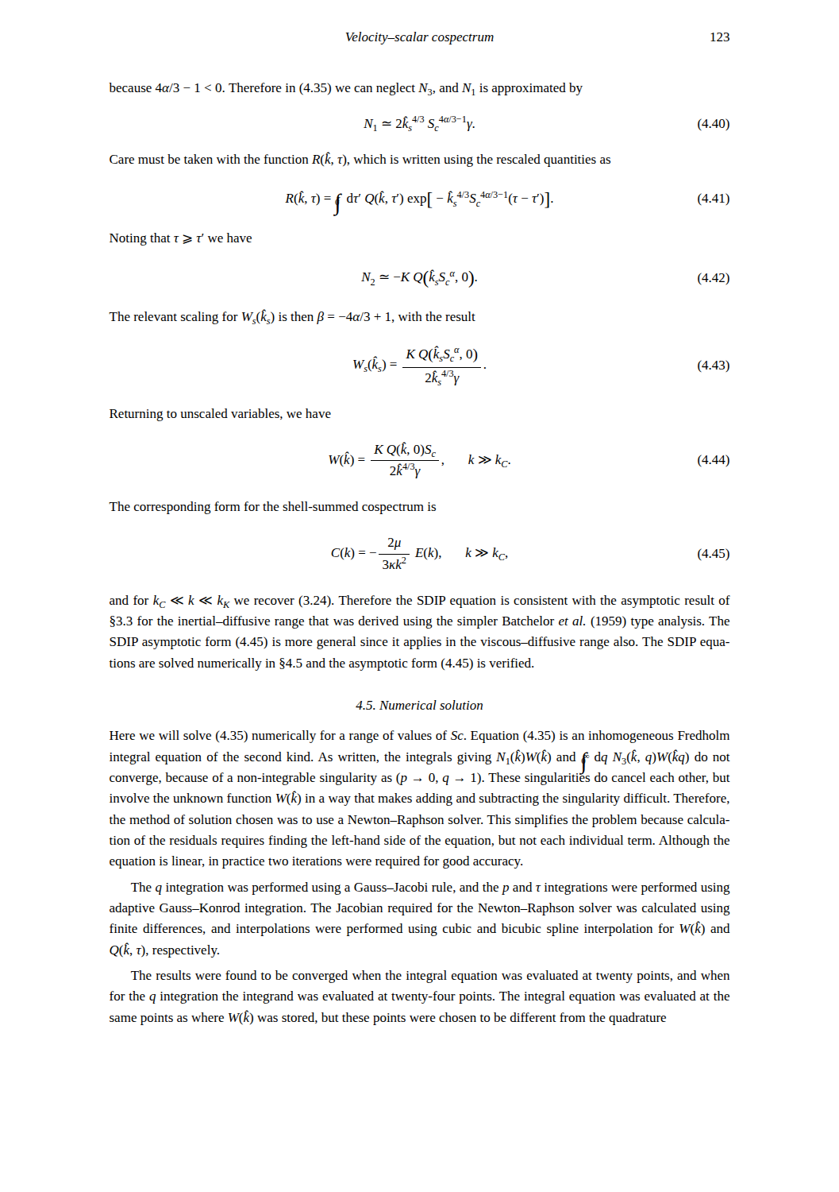Velocity–scalar cospectrum 123
because 4α/3 − 1 < 0. Therefore in (4.35) we can neglect N3, and N1 is approximated by
N1 ≃ 2k̂s4/3 Sc4α/3−1γ. (4.40)
Care must be taken with the function R(k̂, τ), which is written using the rescaled quantities as
R(k̂, τ) = ∫τ 0 dτ′ Q(k̂, τ′) exp[ − k̂s4/3Sc4α/3−1(τ − τ′)]. (4.41)
Noting that τ ⩾ τ′ we have
N2 ≃ −K Q(k̂sScα, 0). (4.42)
The relevant scaling for Ws(k̂s) is then β = −4α/3 + 1, with the result
Ws(k̂s) = K Q(k̂sScα, 0) 2k̂s4/3γ. (4.43)
Returning to unscaled variables, we have
W(k̂) = K Q(k̂, 0)Sc 2k̂4/3γ, k ≫ kC. (4.44)
The corresponding form for the shell-summed cospectrum is
C(k) = −2μ 3κk2 E(k), k ≫ kC, (4.45)
and for kC ≪ k ≪ kK we recover (3.24). Therefore the SDIP equation is consistent with the asymptotic result of §3.3 for the inertial–diffusive range that was derived using the simpler Batchelor et al. (1959) type analysis. The SDIP asymptotic form (4.45) is more general since it applies in the viscous–diffusive range also. The SDIP equations are solved numerically in §4.5 and the asymptotic form (4.45) is verified.
4.5. Numerical solution
Here we will solve (4.35) numerically for a range of values of Sc. Equation (4.35) is an inhomogeneous Fredholm integral equation of the second kind. As written, the integrals giving N1(k̂)W(k̂) and ∫∞0 dq N3(k̂, q)W(k̂q) do not converge, because of a non-integrable singularity as (p → 0, q → 1). These singularities do cancel each other, but involve the unknown function W(k̂) in a way that makes adding and subtracting the singularity difficult. Therefore, the method of solution chosen was to use a Newton–Raphson solver. This simplifies the problem because calculation of the residuals requires finding the left-hand side of the equation, but not each individual term. Although the equation is linear, in practice two iterations were required for good accuracy.
The q integration was performed using a Gauss–Jacobi rule, and the p and τ integrations were performed using adaptive Gauss–Konrod integration. The Jacobian required for the Newton–Raphson solver was calculated using finite differences, and interpolations were performed using cubic and bicubic spline interpolation for W(k̂) and Q(k̂, τ), respectively.
The results were found to be converged when the integral equation was evaluated at twenty points, and when for the q integration the integrand was evaluated at twenty-four points. The integral equation was evaluated at the same points as where W(k̂) was stored, but these points were chosen to be different from the quadrature